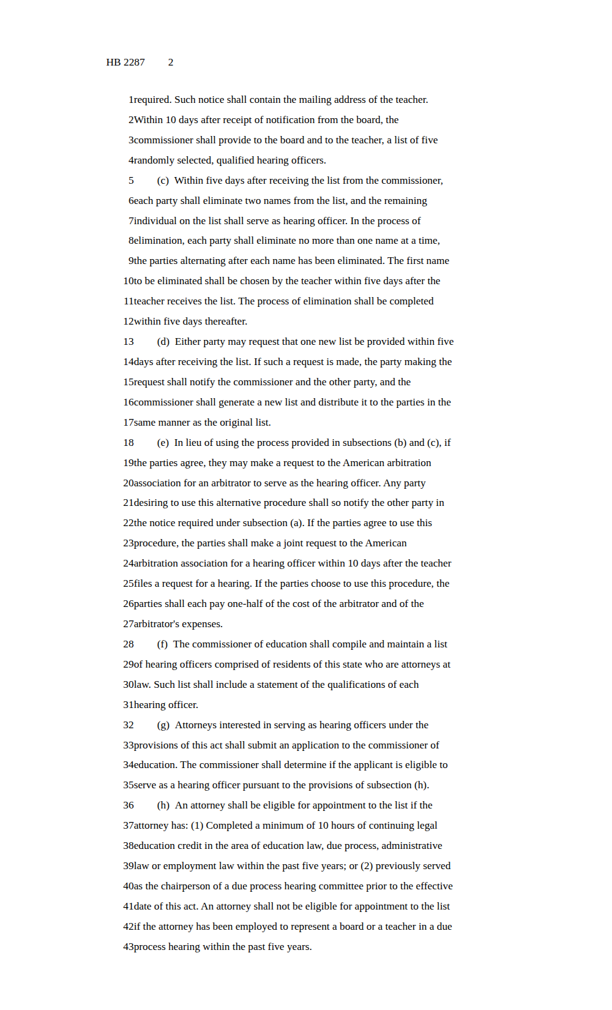HB 2287 2
| 1 | required. Such notice shall contain the mailing address of the teacher. |
| 2 | Within 10 days after receipt of notification from the board, the |
| 3 | commissioner shall provide to the board and to the teacher, a list of five |
| 4 | randomly selected, qualified hearing officers. |
| 5 | (c) Within five days after receiving the list from the commissioner, |
| 6 | each party shall eliminate two names from the list, and the remaining |
| 7 | individual on the list shall serve as hearing officer. In the process of |
| 8 | elimination, each party shall eliminate no more than one name at a time, |
| 9 | the parties alternating after each name has been eliminated. The first name |
| 10 | to be eliminated shall be chosen by the teacher within five days after the |
| 11 | teacher receives the list. The process of elimination shall be completed |
| 12 | within five days thereafter. |
| 13 | (d) Either party may request that one new list be provided within five |
| 14 | days after receiving the list. If such a request is made, the party making the |
| 15 | request shall notify the commissioner and the other party, and the |
| 16 | commissioner shall generate a new list and distribute it to the parties in the |
| 17 | same manner as the original list. |
| 18 | (e) In lieu of using the process provided in subsections (b) and (c), if |
| 19 | the parties agree, they may make a request to the American arbitration |
| 20 | association for an arbitrator to serve as the hearing officer. Any party |
| 21 | desiring to use this alternative procedure shall so notify the other party in |
| 22 | the notice required under subsection (a). If the parties agree to use this |
| 23 | procedure, the parties shall make a joint request to the American |
| 24 | arbitration association for a hearing officer within 10 days after the teacher |
| 25 | files a request for a hearing. If the parties choose to use this procedure, the |
| 26 | parties shall each pay one-half of the cost of the arbitrator and of the |
| 27 | arbitrator's expenses. |
| 28 | (f) The commissioner of education shall compile and maintain a list |
| 29 | of hearing officers comprised of residents of this state who are attorneys at |
| 30 | law. Such list shall include a statement of the qualifications of each |
| 31 | hearing officer. |
| 32 | (g) Attorneys interested in serving as hearing officers under the |
| 33 | provisions of this act shall submit an application to the commissioner of |
| 34 | education. The commissioner shall determine if the applicant is eligible to |
| 35 | serve as a hearing officer pursuant to the provisions of subsection (h). |
| 36 | (h) An attorney shall be eligible for appointment to the list if the |
| 37 | attorney has: (1) Completed a minimum of 10 hours of continuing legal |
| 38 | education credit in the area of education law, due process, administrative |
| 39 | law or employment law within the past five years; or (2) previously served |
| 40 | as the chairperson of a due process hearing committee prior to the effective |
| 41 | date of this act. An attorney shall not be eligible for appointment to the list |
| 42 | if the attorney has been employed to represent a board or a teacher in a due |
| 43 | process hearing within the past five years. |